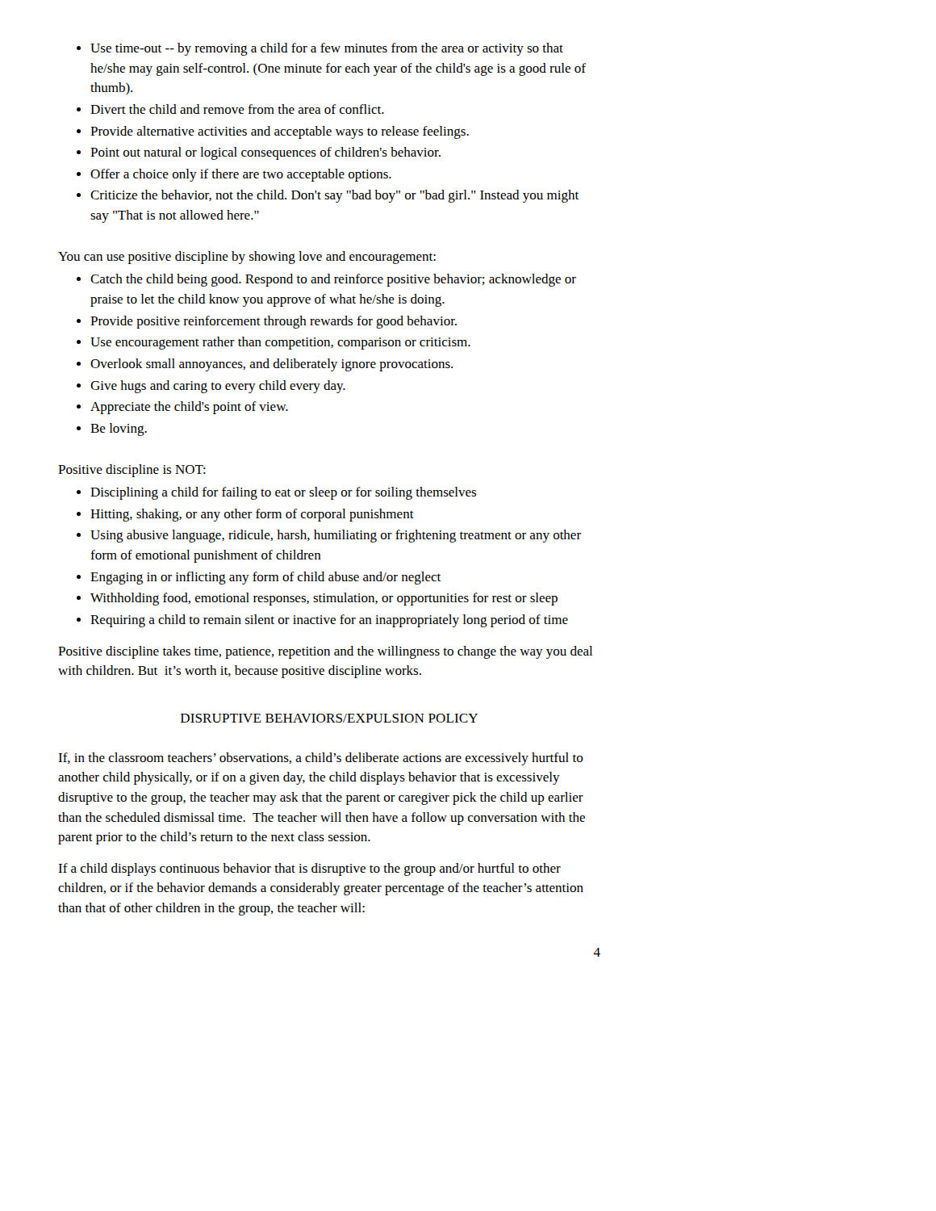Use time-out -- by removing a child for a few minutes from the area or activity so that he/she may gain self-control. (One minute for each year of the child's age is a good rule of thumb).
Divert the child and remove from the area of conflict.
Provide alternative activities and acceptable ways to release feelings.
Point out natural or logical consequences of children's behavior.
Offer a choice only if there are two acceptable options.
Criticize the behavior, not the child. Don't say "bad boy" or "bad girl." Instead you might say "That is not allowed here."
You can use positive discipline by showing love and encouragement:
Catch the child being good. Respond to and reinforce positive behavior; acknowledge or praise to let the child know you approve of what he/she is doing.
Provide positive reinforcement through rewards for good behavior.
Use encouragement rather than competition, comparison or criticism.
Overlook small annoyances, and deliberately ignore provocations.
Give hugs and caring to every child every day.
Appreciate the child's point of view.
Be loving.
Positive discipline is NOT:
Disciplining a child for failing to eat or sleep or for soiling themselves
Hitting, shaking, or any other form of corporal punishment
Using abusive language, ridicule, harsh, humiliating or frightening treatment or any other form of emotional punishment of children
Engaging in or inflicting any form of child abuse and/or neglect
Withholding food, emotional responses, stimulation, or opportunities for rest or sleep
Requiring a child to remain silent or inactive for an inappropriately long period of time
Positive discipline takes time, patience, repetition and the willingness to change the way you deal with children. But it’s worth it, because positive discipline works.
DISRUPTIVE BEHAVIORS/EXPULSION POLICY
If, in the classroom teachers’ observations, a child’s deliberate actions are excessively hurtful to another child physically, or if on a given day, the child displays behavior that is excessively disruptive to the group, the teacher may ask that the parent or caregiver pick the child up earlier than the scheduled dismissal time. The teacher will then have a follow up conversation with the parent prior to the child’s return to the next class session.
If a child displays continuous behavior that is disruptive to the group and/or hurtful to other children, or if the behavior demands a considerably greater percentage of the teacher’s attention than that of other children in the group, the teacher will:
4